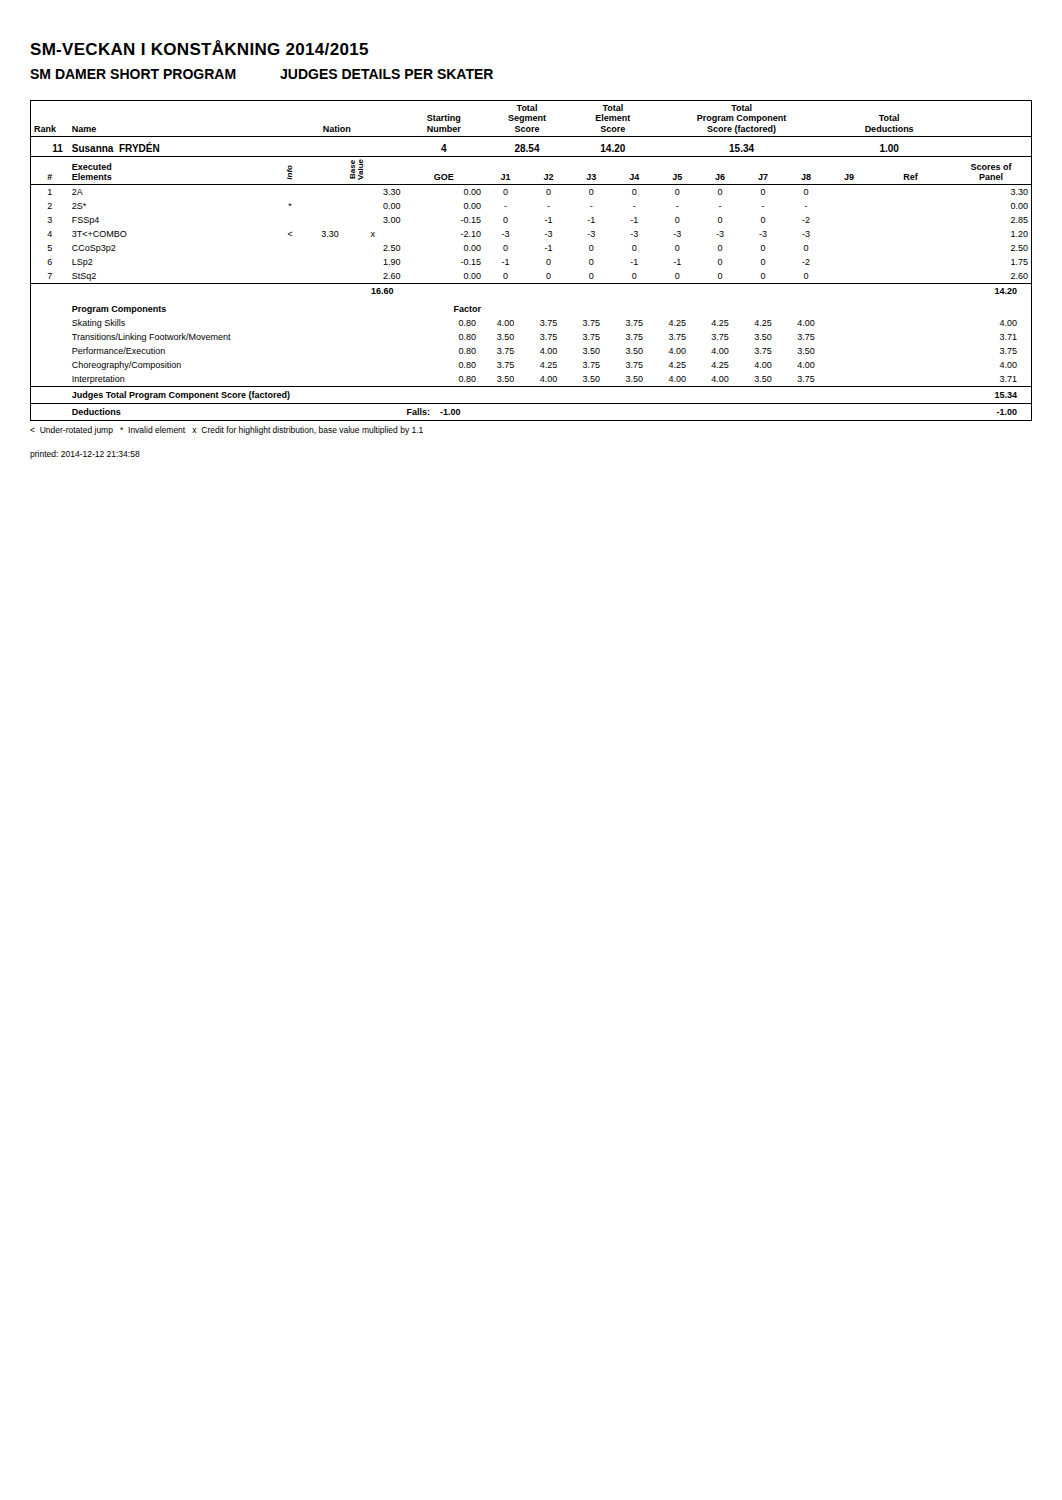SM-VECKAN I KONSTÅKNING 2014/2015
SM DAMER SHORT PROGRAM JUDGES DETAILS PER SKATER
| Rank | Name | Nation | Starting Number | Total Segment Score | Total Element Score | Total Program Component Score (factored) | Total Deductions |
| --- | --- | --- | --- | --- | --- | --- | --- |
| 11 | Susanna FRYDÉN | | 4 | 28.54 | 14.20 | 15.34 | 1.00 |
| # | Executed Elements | Info | Base Value | GOE | J1 | J2 | J3 | J4 | J5 | J6 | J7 | J8 | J9 | Ref | Scores of Panel |
| 1 | 2A | | 3.30 | 0.00 | 0 | 0 | 0 | 0 | 0 | 0 | 0 | 0 | | | 3.30 |
| 2 | 2S* | * | 0.00 | 0.00 | - | - | - | - | - | - | - | - | | | 0.00 |
| 3 | FSSp4 | | 3.00 | -0.15 | 0 | -1 | -1 | -1 | 0 | 0 | 0 | -2 | | | 2.85 |
| 4 | 3T<+COMBO | < | 3.30 | x | -2.10 | -3 | -3 | -3 | -3 | -3 | -3 | -3 | -3 | | | 1.20 |
| 5 | CCoSp3p2 | | 2.50 | 0.00 | 0 | -1 | 0 | 0 | 0 | 0 | 0 | 0 | | | 2.50 |
| 6 | LSp2 | | 1.90 | -0.15 | -1 | 0 | 0 | -1 | -1 | 0 | 0 | -2 | | | 1.75 |
| 7 | StSq2 | | 2.60 | 0.00 | 0 | 0 | 0 | 0 | 0 | 0 | 0 | 0 | | | 2.60 |
| | | | 16.60 | | | | 14.20 |
| | Program Components | | Factor | | | |
| | Skating Skills | | 0.80 | 4.00 | 3.75 | 3.75 | 3.75 | 4.25 | 4.25 | 4.25 | 4.00 | | | 4.00 |
| | Transitions/Linking Footwork/Movement | | 0.80 | 3.50 | 3.75 | 3.75 | 3.75 | 3.75 | 3.75 | 3.50 | 3.75 | | | 3.71 |
| | Performance/Execution | | 0.80 | 3.75 | 4.00 | 3.50 | 3.50 | 4.00 | 4.00 | 3.75 | 3.50 | | | 3.75 |
| | Choreography/Composition | | 0.80 | 3.75 | 4.25 | 3.75 | 3.75 | 4.25 | 4.25 | 4.00 | 4.00 | | | 4.00 |
| | Interpretation | | 0.80 | 3.50 | 4.00 | 3.50 | 3.50 | 4.00 | 4.00 | 3.50 | 3.75 | | | 3.71 |
| | Judges Total Program Component Score (factored) | | | | | 15.34 |
| | Deductions | | Falls: -1.00 | | | -1.00 |
< Under-rotated jump * Invalid element x Credit for highlight distribution, base value multiplied by 1.1
printed: 2014-12-12 21:34:58